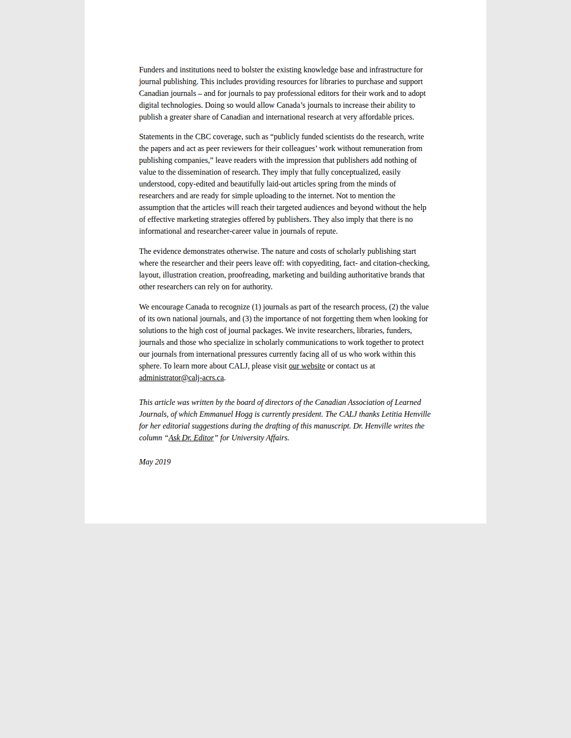Funders and institutions need to bolster the existing knowledge base and infrastructure for journal publishing. This includes providing resources for libraries to purchase and support Canadian journals – and for journals to pay professional editors for their work and to adopt digital technologies. Doing so would allow Canada’s journals to increase their ability to publish a greater share of Canadian and international research at very affordable prices.
Statements in the CBC coverage, such as “publicly funded scientists do the research, write the papers and act as peer reviewers for their colleagues’ work without remuneration from publishing companies,” leave readers with the impression that publishers add nothing of value to the dissemination of research. They imply that fully conceptualized, easily understood, copy-edited and beautifully laid-out articles spring from the minds of researchers and are ready for simple uploading to the internet. Not to mention the assumption that the articles will reach their targeted audiences and beyond without the help of effective marketing strategies offered by publishers. They also imply that there is no informational and researcher-career value in journals of repute.
The evidence demonstrates otherwise. The nature and costs of scholarly publishing start where the researcher and their peers leave off: with copyediting, fact- and citation-checking, layout, illustration creation, proofreading, marketing and building authoritative brands that other researchers can rely on for authority.
We encourage Canada to recognize (1) journals as part of the research process, (2) the value of its own national journals, and (3) the importance of not forgetting them when looking for solutions to the high cost of journal packages. We invite researchers, libraries, funders, journals and those who specialize in scholarly communications to work together to protect our journals from international pressures currently facing all of us who work within this sphere. To learn more about CALJ, please visit our website or contact us at administrator@calj-acrs.ca.
This article was written by the board of directors of the Canadian Association of Learned Journals, of which Emmanuel Hogg is currently president. The CALJ thanks Letitia Henville for her editorial suggestions during the drafting of this manuscript. Dr. Henville writes the column “Ask Dr. Editor” for University Affairs.
May 2019